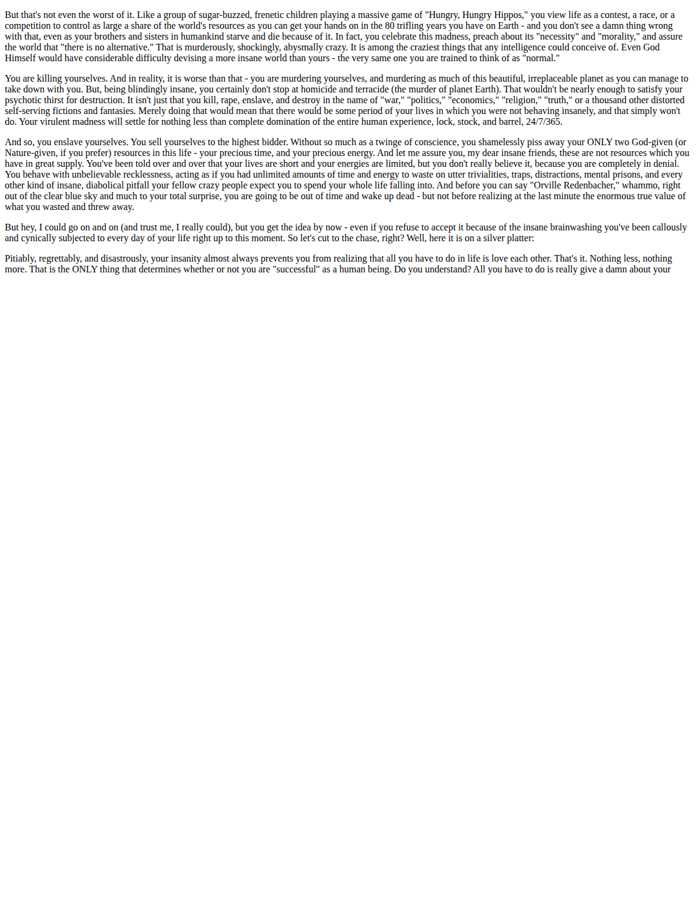But that's not even the worst of it. Like a group of sugar-buzzed, frenetic children playing a massive game of "Hungry, Hungry Hippos," you view life as a contest, a race, or a competition to control as large a share of the world's resources as you can get your hands on in the 80 trifling years you have on Earth - and you don't see a damn thing wrong with that, even as your brothers and sisters in humankind starve and die because of it. In fact, you celebrate this madness, preach about its "necessity" and "morality," and assure the world that "there is no alternative." That is murderously, shockingly, abysmally crazy. It is among the craziest things that any intelligence could conceive of. Even God Himself would have considerable difficulty devising a more insane world than yours - the very same one you are trained to think of as "normal."
You are killing yourselves. And in reality, it is worse than that - you are murdering yourselves, and murdering as much of this beautiful, irreplaceable planet as you can manage to take down with you. But, being blindingly insane, you certainly don't stop at homicide and terracide (the murder of planet Earth). That wouldn't be nearly enough to satisfy your psychotic thirst for destruction. It isn't just that you kill, rape, enslave, and destroy in the name of "war," "politics," "economics," "religion," "truth," or a thousand other distorted self-serving fictions and fantasies. Merely doing that would mean that there would be some period of your lives in which you were not behaving insanely, and that simply won't do. Your virulent madness will settle for nothing less than complete domination of the entire human experience, lock, stock, and barrel, 24/7/365.
And so, you enslave yourselves. You sell yourselves to the highest bidder. Without so much as a twinge of conscience, you shamelessly piss away your ONLY two God-given (or Nature-given, if you prefer) resources in this life - your precious time, and your precious energy. And let me assure you, my dear insane friends, these are not resources which you have in great supply. You've been told over and over that your lives are short and your energies are limited, but you don't really believe it, because you are completely in denial. You behave with unbelievable recklessness, acting as if you had unlimited amounts of time and energy to waste on utter trivialities, traps, distractions, mental prisons, and every other kind of insane, diabolical pitfall your fellow crazy people expect you to spend your whole life falling into. And before you can say "Orville Redenbacher," whammo, right out of the clear blue sky and much to your total surprise, you are going to be out of time and wake up dead - but not before realizing at the last minute the enormous true value of what you wasted and threw away.
But hey, I could go on and on (and trust me, I really could), but you get the idea by now - even if you refuse to accept it because of the insane brainwashing you've been callously and cynically subjected to every day of your life right up to this moment. So let's cut to the chase, right? Well, here it is on a silver platter:
Pitiably, regrettably, and disastrously, your insanity almost always prevents you from realizing that all you have to do in life is love each other. That's it. Nothing less, nothing more. That is the ONLY thing that determines whether or not you are "successful" as a human being. Do you understand? All you have to do is really give a damn about your